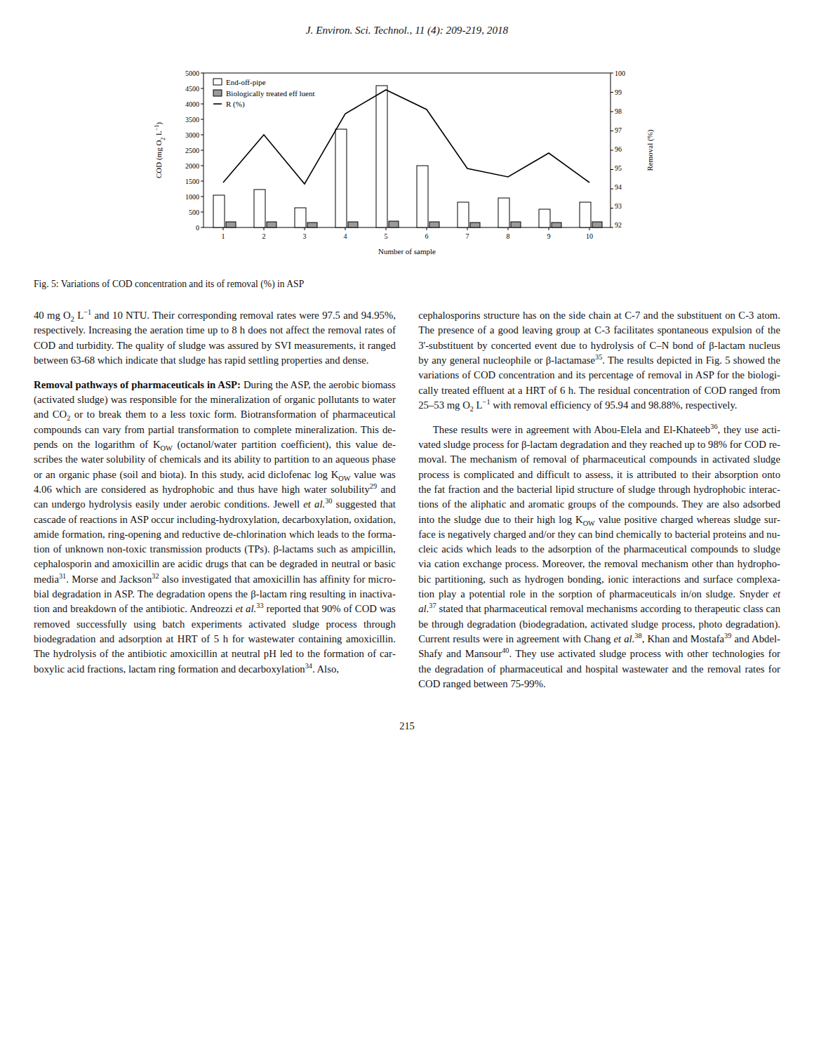J. Environ. Sci. Technol., 11 (4): 209-219, 2018
5000 4500 4000 3500 3000 2500 2000 1500 1000 500 0 100 99 98 97 96 95 94 93 92 COD (mg O2 L−1) Removal (%) Number of sample 1 2 3 4 5 6 7 8 9 10 End-off-pipe Biologically treated eff luent R (%)
Fig. 5: Variations of COD concentration and its of removal (%) in ASP
40 mg O2 L−1 and 10 NTU. Their corresponding removal rates were 97.5 and 94.95%, respectively. Increasing the aeration time up to 8 h does not affect the removal rates of COD and turbidity. The quality of sludge was assured by SVI measurements, it ranged between 63-68 which indicate that sludge has rapid settling properties and dense.
Removal pathways of pharmaceuticals in ASP:
During the ASP, the aerobic biomass (activated sludge) was responsible for the mineralization of organic pollutants to water and CO2 or to break them to a less toxic form. Biotransformation of pharmaceutical compounds can vary from partial transformation to complete mineralization. This depends on the logarithm of KOW (octanol/water partition coefficient), this value describes the water solubility of chemicals and its ability to partition to an aqueous phase or an organic phase (soil and biota). In this study, acid diclofenac log KOW value was 4.06 which are considered as hydrophobic and thus have high water solubility29 and can undergo hydrolysis easily under aerobic conditions. Jewell et al.30 suggested that cascade of reactions in ASP occur including-hydroxylation, decarboxylation, oxidation, amide formation, ring-opening and reductive de-chlorination which leads to the formation of unknown non-toxic transmission products (TPs). β-lactams such as ampicillin, cephalosporin and amoxicillin are acidic drugs that can be degraded in neutral or basic media31. Morse and Jackson32 also investigated that amoxicillin has affinity for microbial degradation in ASP. The degradation opens the β-lactam ring resulting in inactivation and breakdown of the antibiotic. Andreozzi et al.33 reported that 90% of COD was removed successfully using batch experiments activated sludge process through biodegradation and adsorption at HRT of 5 h for wastewater containing amoxicillin. The hydrolysis of the antibiotic amoxicillin at neutral pH led to the formation of carboxylic acid fractions, lactam ring formation and decarboxylation34. Also,
cephalosporins structure has on the side chain at C-7 and the substituent on C-3 atom. The presence of a good leaving group at C-3 facilitates spontaneous expulsion of the 3'-substituent by concerted event due to hydrolysis of C–N bond of β-lactam nucleus by any general nucleophile or β-lactamase35. The results depicted in Fig. 5 showed the variations of COD concentration and its percentage of removal in ASP for the biologically treated effluent at a HRT of 6 h. The residual concentration of COD ranged from 25–53 mg O2 L−1 with removal efficiency of 95.94 and 98.88%, respectively.
These results were in agreement with Abou-Elela and El-Khateeb36, they use activated sludge process for β-lactam degradation and they reached up to 98% for COD removal. The mechanism of removal of pharmaceutical compounds in activated sludge process is complicated and difficult to assess, it is attributed to their absorption onto the fat fraction and the bacterial lipid structure of sludge through hydrophobic interactions of the aliphatic and aromatic groups of the compounds. They are also adsorbed into the sludge due to their high log KOW value positive charged whereas sludge surface is negatively charged and/or they can bind chemically to bacterial proteins and nucleic acids which leads to the adsorption of the pharmaceutical compounds to sludge via cation exchange process. Moreover, the removal mechanism other than hydrophobic partitioning, such as hydrogen bonding, ionic interactions and surface complexation play a potential role in the sorption of pharmaceuticals in/on sludge. Snyder et al.37 stated that pharmaceutical removal mechanisms according to therapeutic class can be through degradation (biodegradation, activated sludge process, photo degradation). Current results were in agreement with Chang et al.38, Khan and Mostafa39 and Abdel-Shafy and Mansour40. They use activated sludge process with other technologies for the degradation of pharmaceutical and hospital wastewater and the removal rates for COD ranged between 75-99%.
215